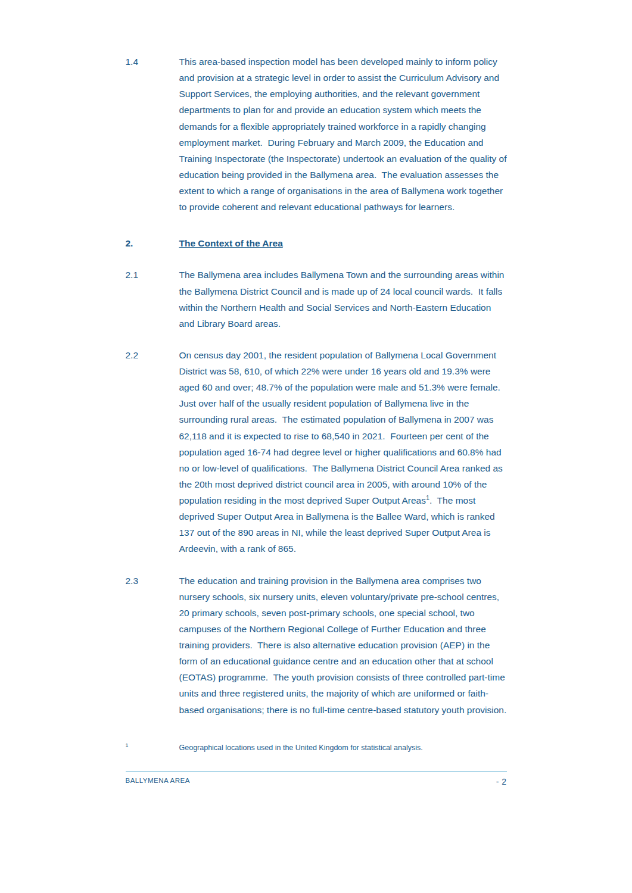1.4
This area-based inspection model has been developed mainly to inform policy and provision at a strategic level in order to assist the Curriculum Advisory and Support Services, the employing authorities, and the relevant government departments to plan for and provide an education system which meets the demands for a flexible appropriately trained workforce in a rapidly changing employment market. During February and March 2009, the Education and Training Inspectorate (the Inspectorate) undertook an evaluation of the quality of education being provided in the Ballymena area. The evaluation assesses the extent to which a range of organisations in the area of Ballymena work together to provide coherent and relevant educational pathways for learners.
2.
The Context of the Area
2.1
The Ballymena area includes Ballymena Town and the surrounding areas within the Ballymena District Council and is made up of 24 local council wards. It falls within the Northern Health and Social Services and North-Eastern Education and Library Board areas.
2.2
On census day 2001, the resident population of Ballymena Local Government District was 58, 610, of which 22% were under 16 years old and 19.3% were aged 60 and over; 48.7% of the population were male and 51.3% were female. Just over half of the usually resident population of Ballymena live in the surrounding rural areas. The estimated population of Ballymena in 2007 was 62,118 and it is expected to rise to 68,540 in 2021. Fourteen per cent of the population aged 16-74 had degree level or higher qualifications and 60.8% had no or low-level of qualifications. The Ballymena District Council Area ranked as the 20th most deprived district council area in 2005, with around 10% of the population residing in the most deprived Super Output Areas1. The most deprived Super Output Area in Ballymena is the Ballee Ward, which is ranked 137 out of the 890 areas in NI, while the least deprived Super Output Area is Ardeevin, with a rank of 865.
2.3
The education and training provision in the Ballymena area comprises two nursery schools, six nursery units, eleven voluntary/private pre-school centres, 20 primary schools, seven post-primary schools, one special school, two campuses of the Northern Regional College of Further Education and three training providers. There is also alternative education provision (AEP) in the form of an educational guidance centre and an education other that at school (EOTAS) programme. The youth provision consists of three controlled part-time units and three registered units, the majority of which are uniformed or faith-based organisations; there is no full-time centre-based statutory youth provision.
1
Geographical locations used in the United Kingdom for statistical analysis.
BALLYMENA AREA
- 2